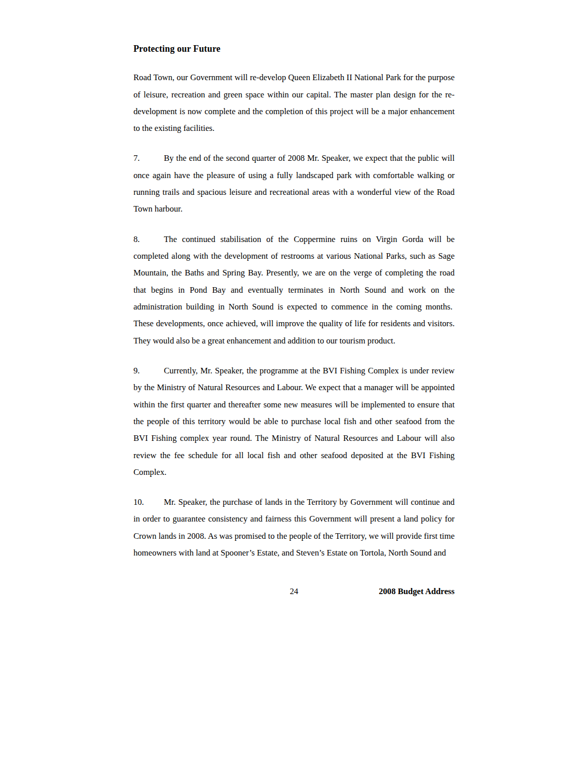Protecting our Future
Road Town, our Government will re-develop Queen Elizabeth II National Park for the purpose of leisure, recreation and green space within our capital. The master plan design for the re-development is now complete and the completion of this project will be a major enhancement to the existing facilities.
7. By the end of the second quarter of 2008 Mr. Speaker, we expect that the public will once again have the pleasure of using a fully landscaped park with comfortable walking or running trails and spacious leisure and recreational areas with a wonderful view of the Road Town harbour.
8. The continued stabilisation of the Coppermine ruins on Virgin Gorda will be completed along with the development of restrooms at various National Parks, such as Sage Mountain, the Baths and Spring Bay. Presently, we are on the verge of completing the road that begins in Pond Bay and eventually terminates in North Sound and work on the administration building in North Sound is expected to commence in the coming months. These developments, once achieved, will improve the quality of life for residents and visitors. They would also be a great enhancement and addition to our tourism product.
9. Currently, Mr. Speaker, the programme at the BVI Fishing Complex is under review by the Ministry of Natural Resources and Labour. We expect that a manager will be appointed within the first quarter and thereafter some new measures will be implemented to ensure that the people of this territory would be able to purchase local fish and other seafood from the BVI Fishing complex year round. The Ministry of Natural Resources and Labour will also review the fee schedule for all local fish and other seafood deposited at the BVI Fishing Complex.
10. Mr. Speaker, the purchase of lands in the Territory by Government will continue and in order to guarantee consistency and fairness this Government will present a land policy for Crown lands in 2008. As was promised to the people of the Territory, we will provide first time homeowners with land at Spooner’s Estate, and Steven’s Estate on Tortola, North Sound and
24 2008 Budget Address